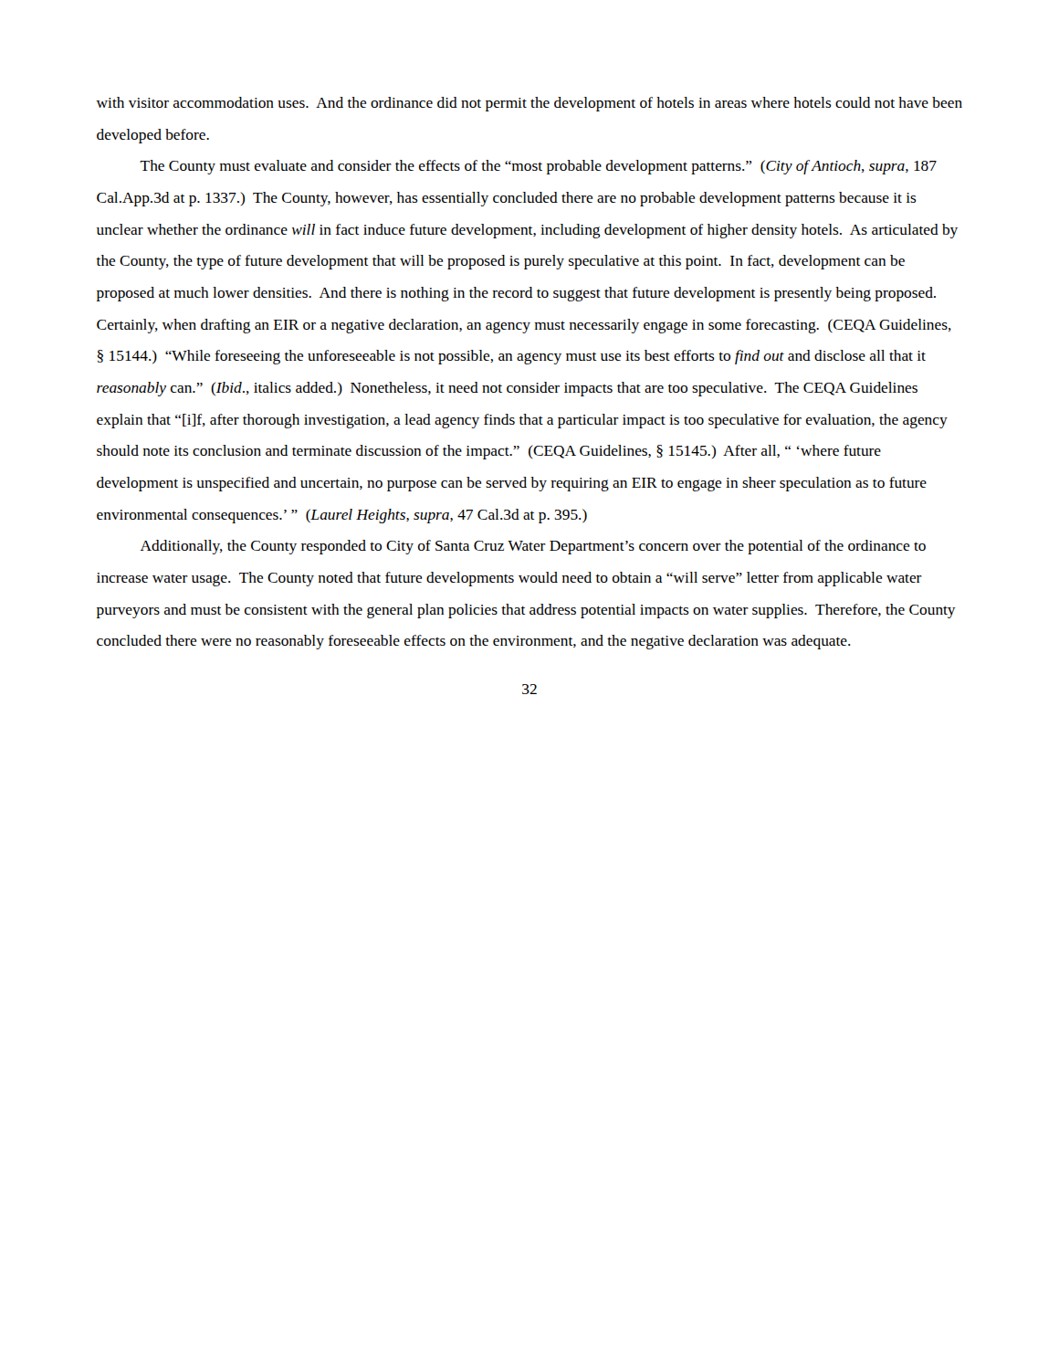with visitor accommodation uses. And the ordinance did not permit the development of hotels in areas where hotels could not have been developed before.
The County must evaluate and consider the effects of the “most probable development patterns.” (City of Antioch, supra, 187 Cal.App.3d at p. 1337.) The County, however, has essentially concluded there are no probable development patterns because it is unclear whether the ordinance will in fact induce future development, including development of higher density hotels. As articulated by the County, the type of future development that will be proposed is purely speculative at this point. In fact, development can be proposed at much lower densities. And there is nothing in the record to suggest that future development is presently being proposed. Certainly, when drafting an EIR or a negative declaration, an agency must necessarily engage in some forecasting. (CEQA Guidelines, § 15144.) “While foreseeing the unforeseeable is not possible, an agency must use its best efforts to find out and disclose all that it reasonably can.” (Ibid., italics added.) Nonetheless, it need not consider impacts that are too speculative. The CEQA Guidelines explain that “[i]f, after thorough investigation, a lead agency finds that a particular impact is too speculative for evaluation, the agency should note its conclusion and terminate discussion of the impact.” (CEQA Guidelines, § 15145.) After all, “ ‘where future development is unspecified and uncertain, no purpose can be served by requiring an EIR to engage in sheer speculation as to future environmental consequences.’ ” (Laurel Heights, supra, 47 Cal.3d at p. 395.)
Additionally, the County responded to City of Santa Cruz Water Department’s concern over the potential of the ordinance to increase water usage. The County noted that future developments would need to obtain a “will serve” letter from applicable water purveyors and must be consistent with the general plan policies that address potential impacts on water supplies. Therefore, the County concluded there were no reasonably foreseeable effects on the environment, and the negative declaration was adequate.
32